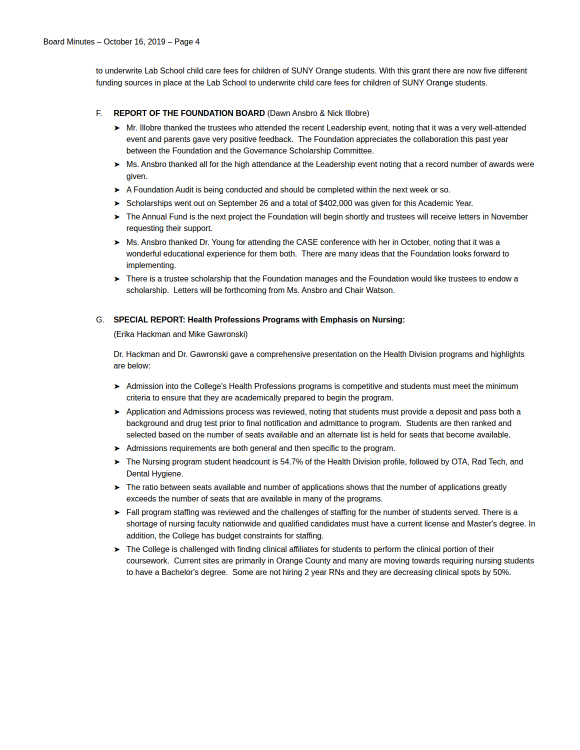Board Minutes – October 16, 2019 – Page 4
to underwrite Lab School child care fees for children of SUNY Orange students. With this grant there are now five different funding sources in place at the Lab School to underwrite child care fees for children of SUNY Orange students.
F.
REPORT OF THE FOUNDATION BOARD (Dawn Ansbro & Nick Illobre)
Mr. Illobre thanked the trustees who attended the recent Leadership event, noting that it was a very well-attended event and parents gave very positive feedback. The Foundation appreciates the collaboration this past year between the Foundation and the Governance Scholarship Committee.
Ms. Ansbro thanked all for the high attendance at the Leadership event noting that a record number of awards were given.
A Foundation Audit is being conducted and should be completed within the next week or so.
Scholarships went out on September 26 and a total of $402,000 was given for this Academic Year.
The Annual Fund is the next project the Foundation will begin shortly and trustees will receive letters in November requesting their support.
Ms. Ansbro thanked Dr. Young for attending the CASE conference with her in October, noting that it was a wonderful educational experience for them both. There are many ideas that the Foundation looks forward to implementing.
There is a trustee scholarship that the Foundation manages and the Foundation would like trustees to endow a scholarship. Letters will be forthcoming from Ms. Ansbro and Chair Watson.
G.
SPECIAL REPORT: Health Professions Programs with Emphasis on Nursing:
(Erika Hackman and Mike Gawronski)
Dr. Hackman and Dr. Gawronski gave a comprehensive presentation on the Health Division programs and highlights are below:
Admission into the College's Health Professions programs is competitive and students must meet the minimum criteria to ensure that they are academically prepared to begin the program.
Application and Admissions process was reviewed, noting that students must provide a deposit and pass both a background and drug test prior to final notification and admittance to program. Students are then ranked and selected based on the number of seats available and an alternate list is held for seats that become available.
Admissions requirements are both general and then specific to the program.
The Nursing program student headcount is 54.7% of the Health Division profile, followed by OTA, Rad Tech, and Dental Hygiene.
The ratio between seats available and number of applications shows that the number of applications greatly exceeds the number of seats that are available in many of the programs.
Fall program staffing was reviewed and the challenges of staffing for the number of students served. There is a shortage of nursing faculty nationwide and qualified candidates must have a current license and Master's degree. In addition, the College has budget constraints for staffing.
The College is challenged with finding clinical affiliates for students to perform the clinical portion of their coursework. Current sites are primarily in Orange County and many are moving towards requiring nursing students to have a Bachelor's degree. Some are not hiring 2 year RNs and they are decreasing clinical spots by 50%.